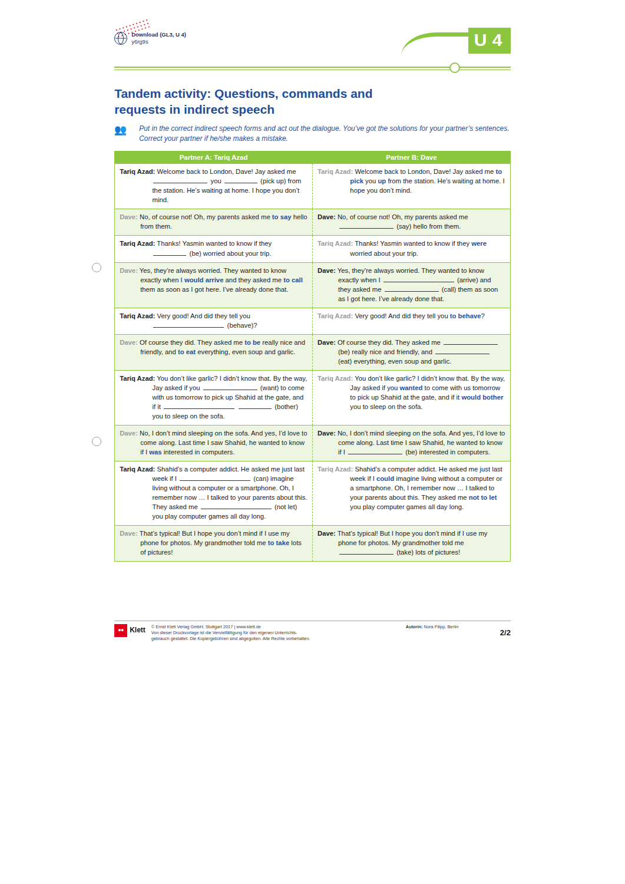Download (GL3, U 4)
y6rg9s
U 4
Tandem activity: Questions, commands and requests in indirect speech
👥
Put in the correct indirect speech forms and act out the dialogue. You’ve got the solutions for your partner’s sentences. Correct your partner if he/she makes a mistake.
| Partner A: Tariq Azad | Partner B: Dave |
| --- | --- |
| Tariq Azad: Welcome back to London, Dave! Jay asked me you (pick up) from the station. He’s waiting at home. I hope you don’t mind. | Tariq Azad: Welcome back to London, Dave! Jay asked me to pick you up from the station. He’s waiting at home. I hope you don’t mind. |
| Dave: No, of course not! Oh, my parents asked me to say hello from them. | Dave: No, of course not! Oh, my parents asked me (say) hello from them. |
| Tariq Azad: Thanks! Yasmin wanted to know if they (be) worried about your trip. | Tariq Azad: Thanks! Yasmin wanted to know if they were worried about your trip. |
| Dave: Yes, they’re always worried. They wanted to know exactly when I would arrive and they asked me to call them as soon as I got here. I’ve already done that. | Dave: Yes, they’re always worried. They wanted to know exactly when I (arrive) and they asked me (call) them as soon as I got here. I’ve already done that. |
| Tariq Azad: Very good! And did they tell you (behave)? | Tariq Azad: Very good! And did they tell you to behave ? |
| Dave: Of course they did. They asked me to be really nice and friendly, and to eat everything, even soup and garlic. | Dave: Of course they did. They asked me (be) really nice and friendly, and (eat) everything, even soup and garlic. |
| Tariq Azad: You don’t like garlic? I didn’t know that. By the way, Jay asked if you (want) to come with us tomorrow to pick up Shahid at the gate, and if it (bother) you to sleep on the sofa. | Tariq Azad: You don’t like garlic? I didn’t know that. By the way, Jay asked if you wanted to come with us tomorrow to pick up Shahid at the gate, and if it would bother you to sleep on the sofa. |
| Dave: No, I don’t mind sleeping on the sofa. And yes, I’d love to come along. Last time I saw Shahid, he wanted to know if I was interested in computers. | Dave: No, I don’t mind sleeping on the sofa. And yes, I’d love to come along. Last time I saw Shahid, he wanted to know if I (be) interested in computers. |
| Tariq Azad: Shahid’s a computer addict. He asked me just last week if I (can) imagine living without a computer or a smartphone. Oh, I remember now … I talked to your parents about this. They asked me (not let) you play computer games all day long. | Tariq Azad: Shahid’s a computer addict. He asked me just last week if I could imagine living without a computer or a smartphone. Oh, I remember now … I talked to your parents about this. They asked me not to let you play computer games all day long. |
| Dave: That’s typical! But I hope you don’t mind if I use my phone for photos. My grandmother told me to take lots of pictures! | Dave: That’s typical! But I hope you don’t mind if I use my phone for photos. My grandmother told me (take) lots of pictures! |
●●
Klett
© Ernst Klett Verlag GmbH, Stuttgart 2017 | www.klett.de
Von dieser Druckvorlage ist die Vervielfältigung für den eigenen Unterrichts-
gebrauch gestattet. Die Kopiergebühren sind abgegolten. Alle Rechte vorbehalten.
Autorin: Nora Filipp, Berlin
2/2